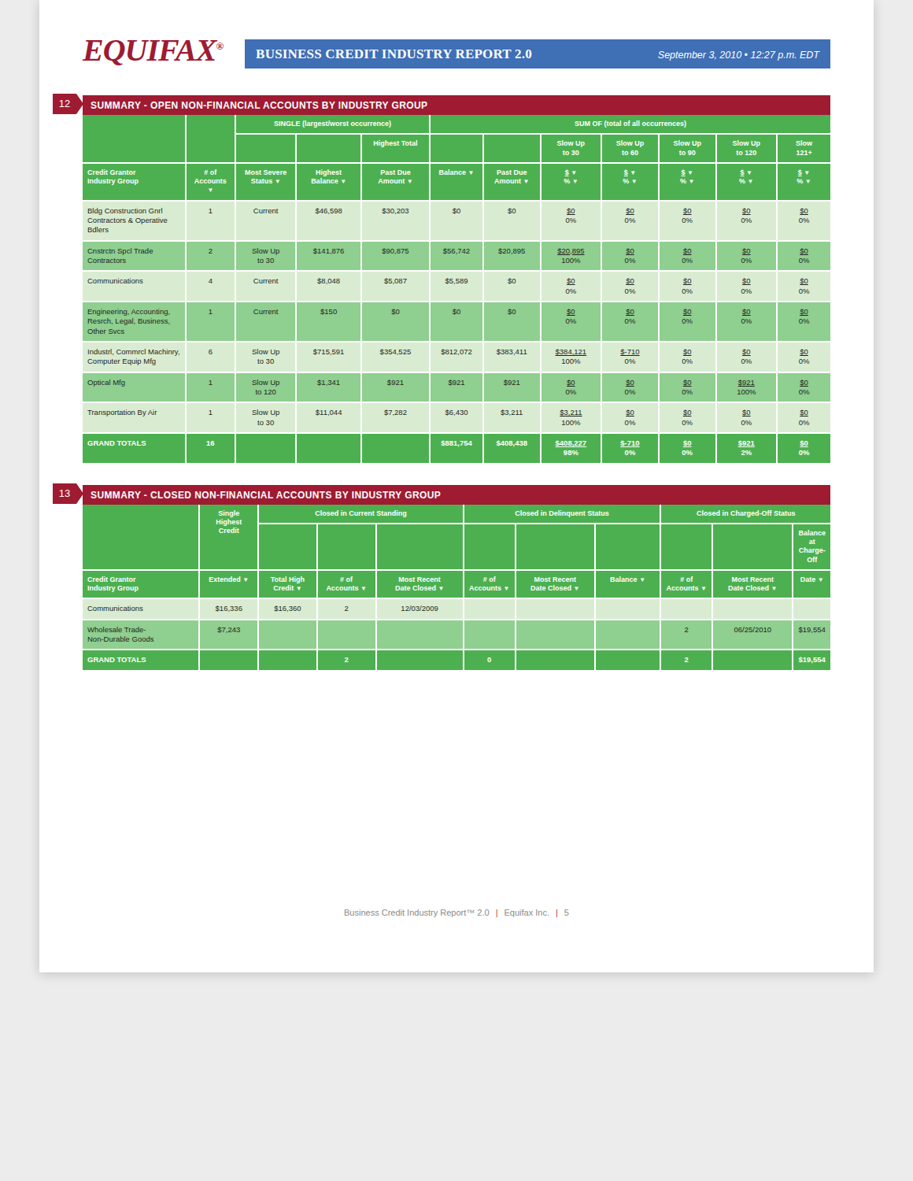EQUIFAX®
BUSINESS CREDIT INDUSTRY REPORT 2.0 September 3, 2010 • 12:27 p.m. EDT
12
SUMMARY - OPEN NON-FINANCIAL ACCOUNTS BY INDUSTRY GROUP
| | | SINGLE (largest/worst occurrence) | SUM OF (total of all occurrences) |
| --- | --- | --- | --- |
| | | Highest Total | | | Slow Up to 30 | Slow Up to 60 | Slow Up to 90 | Slow Up to 120 | Slow 121+ |
| Credit Grantor Industry Group | # of Accounts ▼ | Most Severe Status ▼ | Highest Balance ▼ | Past Due Amount ▼ | Balance ▼ | Past Due Amount ▼ | $ ▼ % ▼ | $ ▼ % ▼ | $ ▼ % ▼ | $ ▼ % ▼ | $ ▼ % ▼ |
| Bldg Construction Gnrl Contractors & Operative Bdlers | 1 | Current | $46,598 | $30,203 | $0 | $0 | $0 0% | $0 0% | $0 0% | $0 0% | $0 0% |
| Cnstrctn Spcl Trade Contractors | 2 | Slow Up to 30 | $141,876 | $90,875 | $56,742 | $20,895 | $20,895 100% | $0 0% | $0 0% | $0 0% | $0 0% |
| Communications | 4 | Current | $8,048 | $5,087 | $5,589 | $0 | $0 0% | $0 0% | $0 0% | $0 0% | $0 0% |
| Engineering, Accounting, Resrch, Legal, Business, Other Svcs | 1 | Current | $150 | $0 | $0 | $0 | $0 0% | $0 0% | $0 0% | $0 0% | $0 0% |
| Industrl, Commrcl Machinry, Computer Equip Mfg | 6 | Slow Up to 30 | $715,591 | $354,525 | $812,072 | $383,411 | $384,121 100% | $-710 0% | $0 0% | $0 0% | $0 0% |
| Optical Mfg | 1 | Slow Up to 120 | $1,341 | $921 | $921 | $921 | $0 0% | $0 0% | $0 0% | $921 100% | $0 0% |
| Transportation By Air | 1 | Slow Up to 30 | $11,044 | $7,282 | $6,430 | $3,211 | $3,211 100% | $0 0% | $0 0% | $0 0% | $0 0% |
| GRAND TOTALS | 16 | | | | $881,754 | $408,438 | $408,227 98% | $-710 0% | $0 0% | $921 2% | $0 0% |
13
SUMMARY - CLOSED NON-FINANCIAL ACCOUNTS BY INDUSTRY GROUP
| | Single Highest Credit | Closed in Current Standing | Closed in Delinquent Status | Closed in Charged-Off Status |
| --- | --- | --- | --- | --- |
| | | | | | | | | Balance at Charge-Off |
| Credit Grantor Industry Group | Extended ▼ | Total High Credit ▼ | # of Accounts ▼ | Most Recent Date Closed ▼ | # of Accounts ▼ | Most Recent Date Closed ▼ | Balance ▼ | # of Accounts ▼ | Most Recent Date Closed ▼ | Date ▼ |
| Communications | $16,336 | $16,360 | 2 | 12/03/2009 | | | | | | |
| Wholesale Trade- Non-Durable Goods | $7,243 | | | | | | | 2 | 06/25/2010 | $19,554 |
| GRAND TOTALS | | | 2 | | 0 | | | 2 | | $19,554 |
Business Credit Industry Report™ 2.0|Equifax Inc.|5